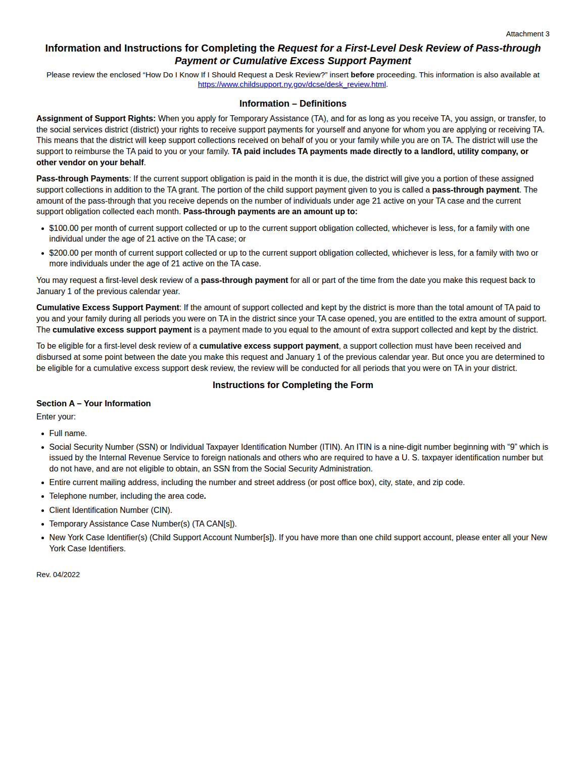Attachment 3
Information and Instructions for Completing the Request for a First-Level Desk Review of Pass-through Payment or Cumulative Excess Support Payment
Please review the enclosed “How Do I Know If I Should Request a Desk Review?” insert before proceeding. This information is also available at https://www.childsupport.ny.gov/dcse/desk_review.html.
Information – Definitions
Assignment of Support Rights: When you apply for Temporary Assistance (TA), and for as long as you receive TA, you assign, or transfer, to the social services district (district) your rights to receive support payments for yourself and anyone for whom you are applying or receiving TA. This means that the district will keep support collections received on behalf of you or your family while you are on TA. The district will use the support to reimburse the TA paid to you or your family. TA paid includes TA payments made directly to a landlord, utility company, or other vendor on your behalf.
Pass-through Payments: If the current support obligation is paid in the month it is due, the district will give you a portion of these assigned support collections in addition to the TA grant. The portion of the child support payment given to you is called a pass-through payment. The amount of the pass-through that you receive depends on the number of individuals under age 21 active on your TA case and the current support obligation collected each month. Pass-through payments are an amount up to:
$100.00 per month of current support collected or up to the current support obligation collected, whichever is less, for a family with one individual under the age of 21 active on the TA case; or
$200.00 per month of current support collected or up to the current support obligation collected, whichever is less, for a family with two or more individuals under the age of 21 active on the TA case.
You may request a first-level desk review of a pass-through payment for all or part of the time from the date you make this request back to January 1 of the previous calendar year.
Cumulative Excess Support Payment: If the amount of support collected and kept by the district is more than the total amount of TA paid to you and your family during all periods you were on TA in the district since your TA case opened, you are entitled to the extra amount of support. The cumulative excess support payment is a payment made to you equal to the amount of extra support collected and kept by the district.
To be eligible for a first-level desk review of a cumulative excess support payment, a support collection must have been received and disbursed at some point between the date you make this request and January 1 of the previous calendar year. But once you are determined to be eligible for a cumulative excess support desk review, the review will be conducted for all periods that you were on TA in your district.
Instructions for Completing the Form
Section A – Your Information
Enter your:
Full name.
Social Security Number (SSN) or Individual Taxpayer Identification Number (ITIN). An ITIN is a nine-digit number beginning with “9” which is issued by the Internal Revenue Service to foreign nationals and others who are required to have a U. S. taxpayer identification number but do not have, and are not eligible to obtain, an SSN from the Social Security Administration.
Entire current mailing address, including the number and street address (or post office box), city, state, and zip code.
Telephone number, including the area code.
Client Identification Number (CIN).
Temporary Assistance Case Number(s) (TA CAN[s]).
New York Case Identifier(s) (Child Support Account Number[s]). If you have more than one child support account, please enter all your New York Case Identifiers.
Rev. 04/2022